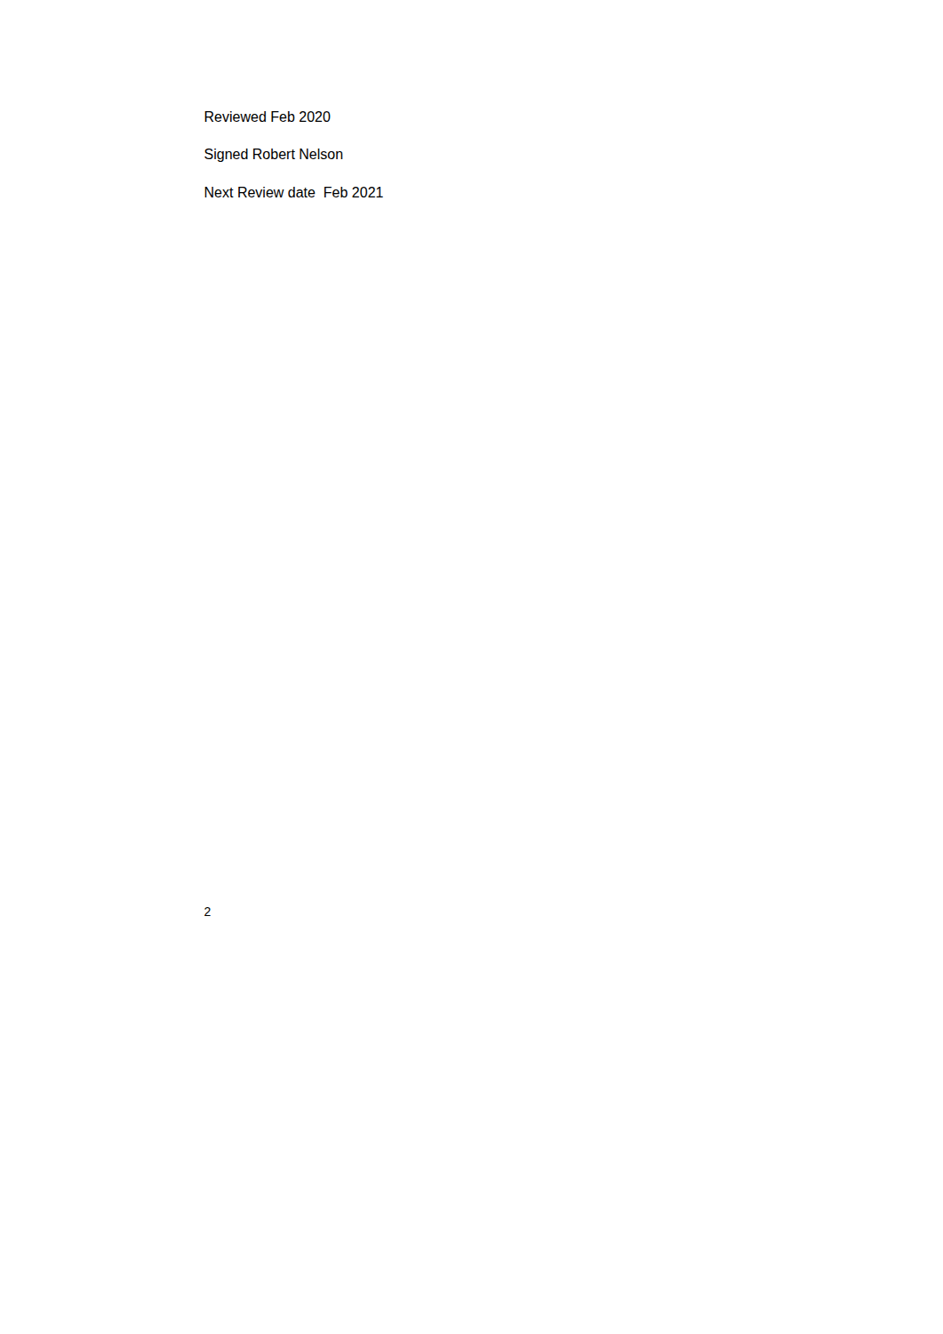Reviewed Feb 2020
Signed Robert Nelson
Next Review date Feb 2021
2